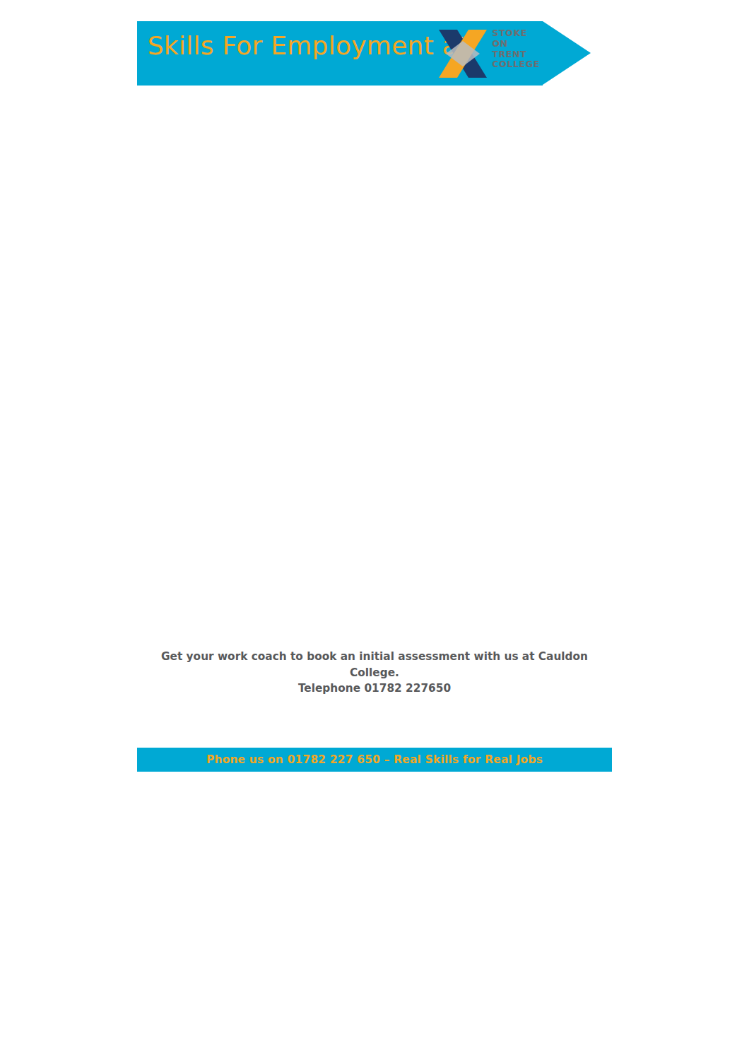Skills For Employment at
STOKE
ON
TRENT
COLLEGE
Get your work coach to book an initial assessment with us at Cauldon College.
Telephone 01782 227650
Phone us on 01782 227 650 – Real Skills for Real Jobs